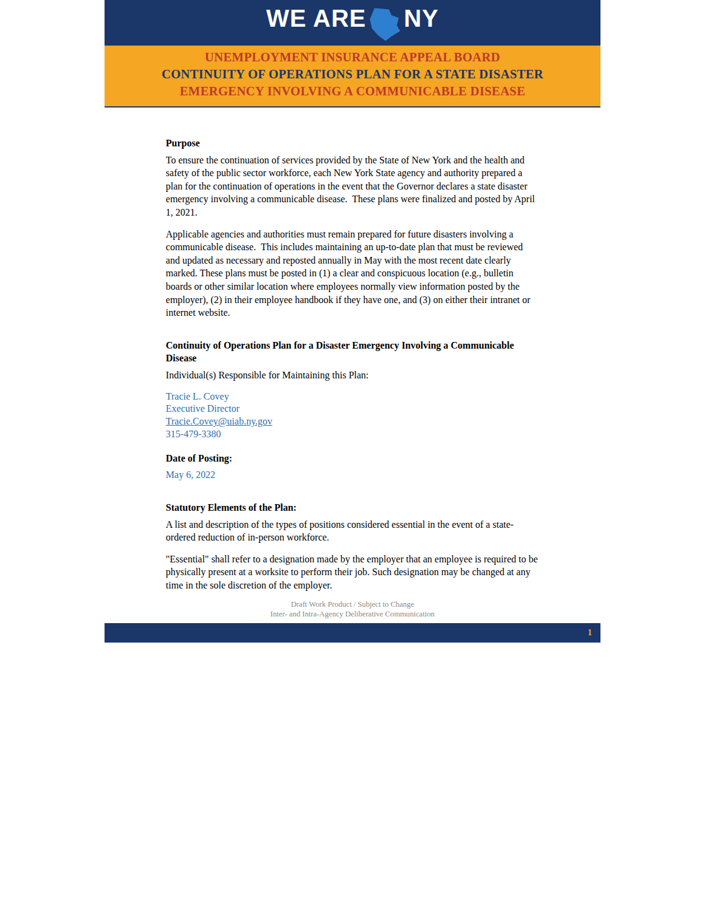WE ARE NY
UNEMPLOYMENT INSURANCE APPEAL BOARD
CONTINUITY OF OPERATIONS PLAN FOR A STATE DISASTER
EMERGENCY INVOLVING A COMMUNICABLE DISEASE
Purpose
To ensure the continuation of services provided by the State of New York and the health and safety of the public sector workforce, each New York State agency and authority prepared a plan for the continuation of operations in the event that the Governor declares a state disaster emergency involving a communicable disease. These plans were finalized and posted by April 1, 2021.
Applicable agencies and authorities must remain prepared for future disasters involving a communicable disease. This includes maintaining an up-to-date plan that must be reviewed and updated as necessary and reposted annually in May with the most recent date clearly marked. These plans must be posted in (1) a clear and conspicuous location (e.g., bulletin boards or other similar location where employees normally view information posted by the employer), (2) in their employee handbook if they have one, and (3) on either their intranet or internet website.
Continuity of Operations Plan for a Disaster Emergency Involving a Communicable Disease
Individual(s) Responsible for Maintaining this Plan:
Tracie L. Covey
Executive Director
Tracie.Covey@uiab.ny.gov
315-479-3380
Date of Posting:
May 6, 2022
Statutory Elements of the Plan:
A list and description of the types of positions considered essential in the event of a state-ordered reduction of in-person workforce.
"Essential" shall refer to a designation made by the employer that an employee is required to be physically present at a worksite to perform their job. Such designation may be changed at any time in the sole discretion of the employer.
Draft Work Product / Subject to Change
Inter- and Intra-Agency Deliberative Communication
1